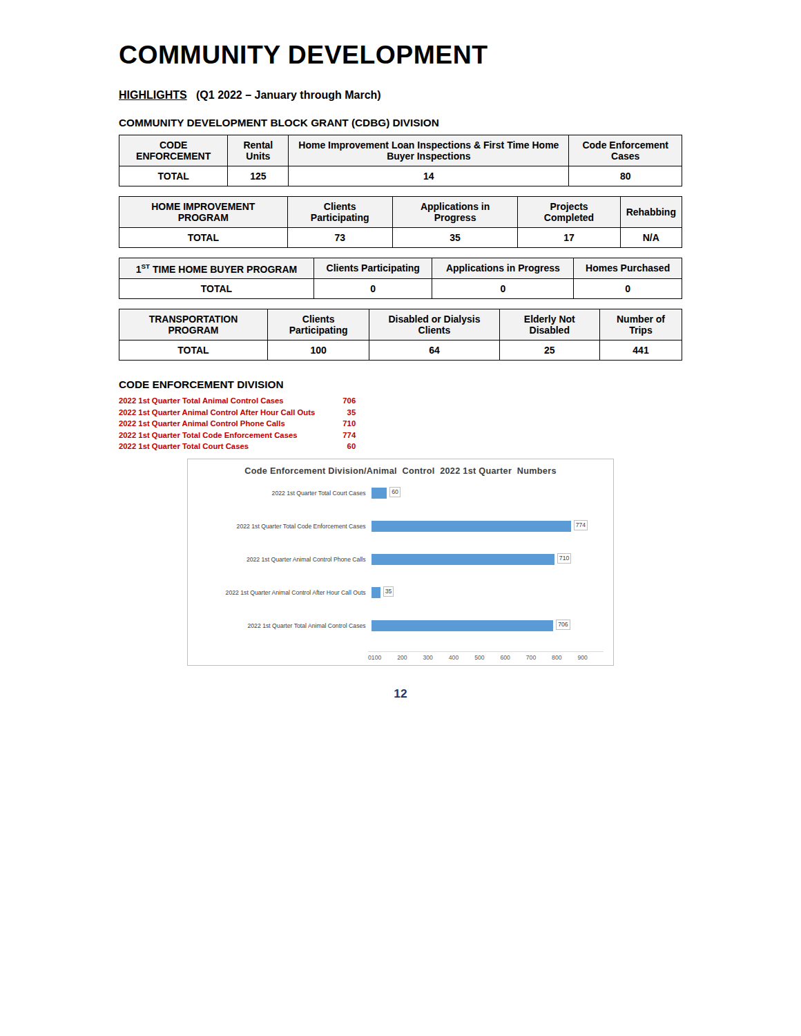COMMUNITY DEVELOPMENT
HIGHLIGHTS (Q1 2022 – January through March)
COMMUNITY DEVELOPMENT BLOCK GRANT (CDBG) DIVISION
| CODE ENFORCEMENT | Rental Units | Home Improvement Loan Inspections & First Time Home Buyer Inspections | Code Enforcement Cases |
| --- | --- | --- | --- |
| TOTAL | 125 | 14 | 80 |
| HOME IMPROVEMENT PROGRAM | Clients Participating | Applications in Progress | Projects Completed | Rehabbing |
| --- | --- | --- | --- | --- |
| TOTAL | 73 | 35 | 17 | N/A |
| 1 ST TIME HOME BUYER PROGRAM | Clients Participating | Applications in Progress | Homes Purchased |
| --- | --- | --- | --- |
| TOTAL | 0 | 0 | 0 |
| TRANSPORTATION PROGRAM | Clients Participating | Disabled or Dialysis Clients | Elderly Not Disabled | Number of Trips |
| --- | --- | --- | --- | --- |
| TOTAL | 100 | 64 | 25 | 441 |
CODE ENFORCEMENT DIVISION
| 2022 1st Quarter Total Animal Control Cases | 706 |
| 2022 1st Quarter Animal Control After Hour Call Outs | 35 |
| 2022 1st Quarter Animal Control Phone Calls | 710 |
| 2022 1st Quarter Total Code Enforcement Cases | 774 |
| 2022 1st Quarter Total Court Cases | 60 |
Code Enforcement Division/Animal Control 2022 1st Quarter Numbers
2022 1st Quarter Total Court Cases
60
2022 1st Quarter Total Code Enforcement Cases
774
2022 1st Quarter Animal Control Phone Calls
710
2022 1st Quarter Animal Control After Hour Call Outs
35
2022 1st Quarter Total Animal Control Cases
706
0 100 200 300 400 500 600 700 800 900
12